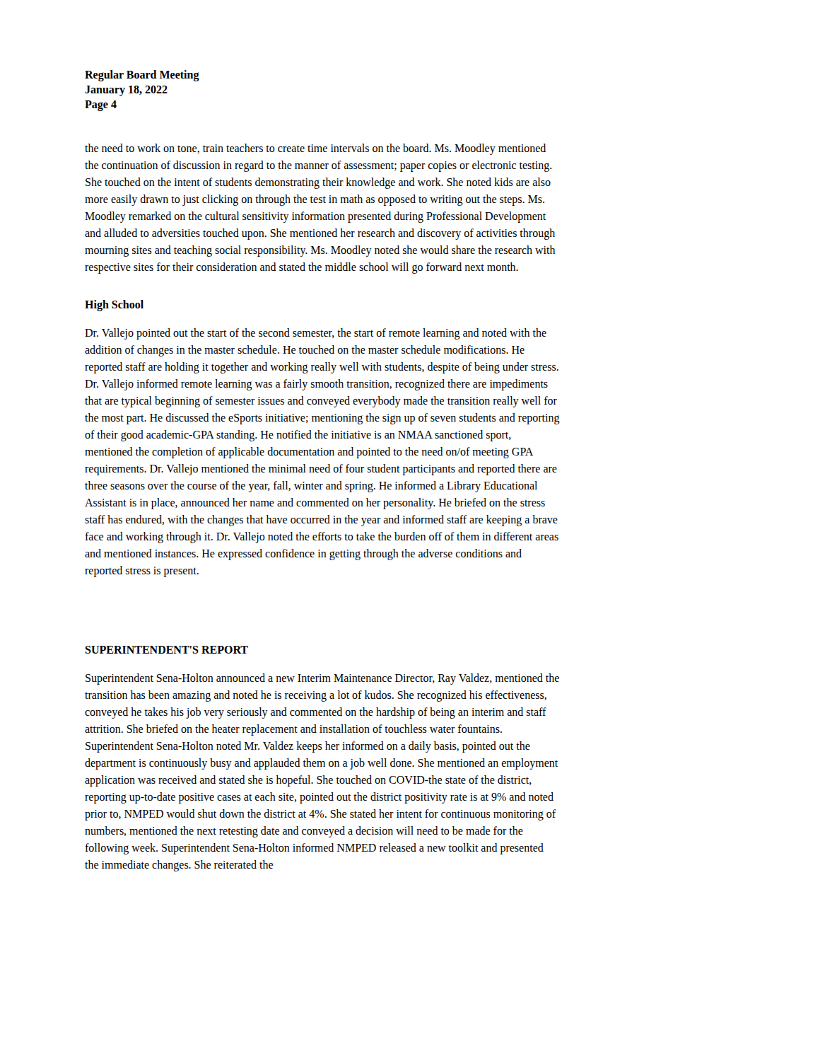Regular Board Meeting
January 18, 2022
Page 4
the need to work on tone, train teachers to create time intervals on the board. Ms. Moodley mentioned the continuation of discussion in regard to the manner of assessment; paper copies or electronic testing. She touched on the intent of students demonstrating their knowledge and work. She noted kids are also more easily drawn to just clicking on through the test in math as opposed to writing out the steps. Ms. Moodley remarked on the cultural sensitivity information presented during Professional Development and alluded to adversities touched upon. She mentioned her research and discovery of activities through mourning sites and teaching social responsibility. Ms. Moodley noted she would share the research with respective sites for their consideration and stated the middle school will go forward next month.
High School
Dr. Vallejo pointed out the start of the second semester, the start of remote learning and noted with the addition of changes in the master schedule. He touched on the master schedule modifications. He reported staff are holding it together and working really well with students, despite of being under stress. Dr. Vallejo informed remote learning was a fairly smooth transition, recognized there are impediments that are typical beginning of semester issues and conveyed everybody made the transition really well for the most part. He discussed the eSports initiative; mentioning the sign up of seven students and reporting of their good academic-GPA standing. He notified the initiative is an NMAA sanctioned sport, mentioned the completion of applicable documentation and pointed to the need on/of meeting GPA requirements. Dr. Vallejo mentioned the minimal need of four student participants and reported there are three seasons over the course of the year, fall, winter and spring. He informed a Library Educational Assistant is in place, announced her name and commented on her personality. He briefed on the stress staff has endured, with the changes that have occurred in the year and informed staff are keeping a brave face and working through it. Dr. Vallejo noted the efforts to take the burden off of them in different areas and mentioned instances. He expressed confidence in getting through the adverse conditions and reported stress is present.
SUPERINTENDENT'S REPORT
Superintendent Sena-Holton announced a new Interim Maintenance Director, Ray Valdez, mentioned the transition has been amazing and noted he is receiving a lot of kudos. She recognized his effectiveness, conveyed he takes his job very seriously and commented on the hardship of being an interim and staff attrition. She briefed on the heater replacement and installation of touchless water fountains. Superintendent Sena-Holton noted Mr. Valdez keeps her informed on a daily basis, pointed out the department is continuously busy and applauded them on a job well done. She mentioned an employment application was received and stated she is hopeful. She touched on COVID-the state of the district, reporting up-to-date positive cases at each site, pointed out the district positivity rate is at 9% and noted prior to, NMPED would shut down the district at 4%. She stated her intent for continuous monitoring of numbers, mentioned the next retesting date and conveyed a decision will need to be made for the following week. Superintendent Sena-Holton informed NMPED released a new toolkit and presented the immediate changes. She reiterated the